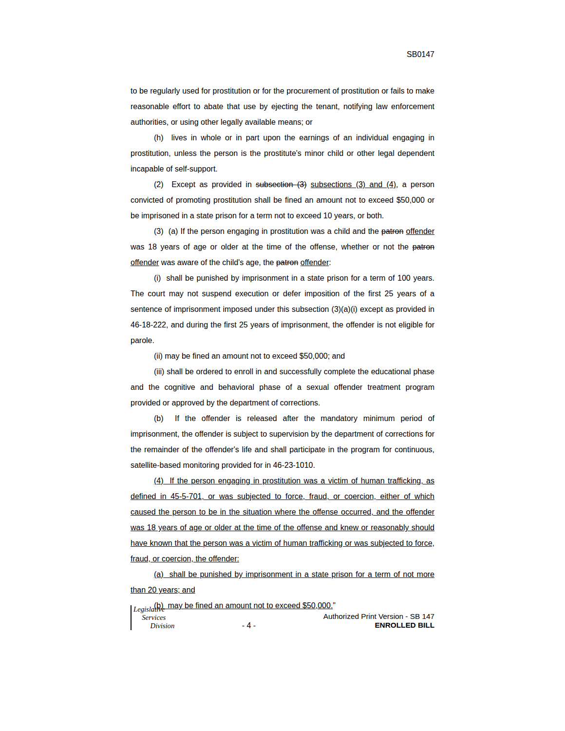SB0147
to be regularly used for prostitution or for the procurement of prostitution or fails to make reasonable effort to abate that use by ejecting the tenant, notifying law enforcement authorities, or using other legally available means; or
(h) lives in whole or in part upon the earnings of an individual engaging in prostitution, unless the person is the prostitute's minor child or other legal dependent incapable of self-support.
(2) Except as provided in subsection (3) subsections (3) and (4), a person convicted of promoting prostitution shall be fined an amount not to exceed $50,000 or be imprisoned in a state prison for a term not to exceed 10 years, or both.
(3) (a) If the person engaging in prostitution was a child and the patron offender was 18 years of age or older at the time of the offense, whether or not the patron offender was aware of the child's age, the patron offender:
(i) shall be punished by imprisonment in a state prison for a term of 100 years. The court may not suspend execution or defer imposition of the first 25 years of a sentence of imprisonment imposed under this subsection (3)(a)(i) except as provided in 46-18-222, and during the first 25 years of imprisonment, the offender is not eligible for parole.
(ii) may be fined an amount not to exceed $50,000; and
(iii) shall be ordered to enroll in and successfully complete the educational phase and the cognitive and behavioral phase of a sexual offender treatment program provided or approved by the department of corrections.
(b) If the offender is released after the mandatory minimum period of imprisonment, the offender is subject to supervision by the department of corrections for the remainder of the offender's life and shall participate in the program for continuous, satellite-based monitoring provided for in 46-23-1010.
(4) If the person engaging in prostitution was a victim of human trafficking, as defined in 45-5-701, or was subjected to force, fraud, or coercion, either of which caused the person to be in the situation where the offense occurred, and the offender was 18 years of age or older at the time of the offense and knew or reasonably should have known that the person was a victim of human trafficking or was subjected to force, fraud, or coercion, the offender:
(a) shall be punished by imprisonment in a state prison for a term of not more than 20 years; and
(b) may be fined an amount not to exceed $50,000."
Legislative Services Division
- 4 -
Authorized Print Version - SB 147
ENROLLED BILL